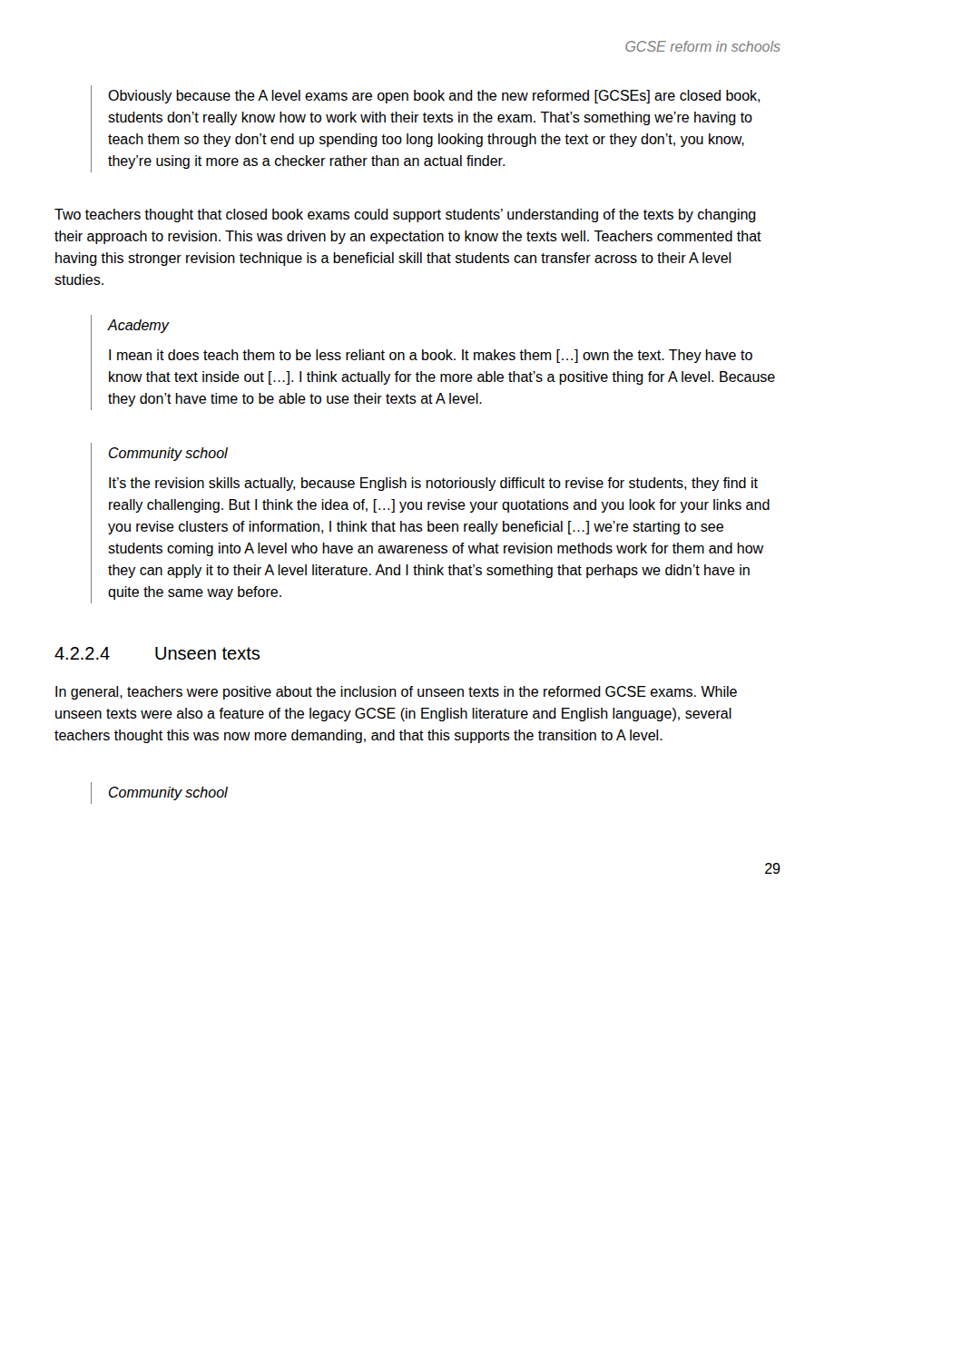GCSE reform in schools
Obviously because the A level exams are open book and the new reformed [GCSEs] are closed book, students don’t really know how to work with their texts in the exam. That’s something we’re having to teach them so they don’t end up spending too long looking through the text or they don’t, you know, they’re using it more as a checker rather than an actual finder.
Two teachers thought that closed book exams could support students’ understanding of the texts by changing their approach to revision. This was driven by an expectation to know the texts well. Teachers commented that having this stronger revision technique is a beneficial skill that students can transfer across to their A level studies.
Academy
I mean it does teach them to be less reliant on a book. It makes them […] own the text. They have to know that text inside out […]. I think actually for the more able that’s a positive thing for A level. Because they don’t have time to be able to use their texts at A level.
Community school
It’s the revision skills actually, because English is notoriously difficult to revise for students, they find it really challenging. But I think the idea of, […] you revise your quotations and you look for your links and you revise clusters of information, I think that has been really beneficial […] we’re starting to see students coming into A level who have an awareness of what revision methods work for them and how they can apply it to their A level literature. And I think that’s something that perhaps we didn’t have in quite the same way before.
4.2.2.4 Unseen texts
In general, teachers were positive about the inclusion of unseen texts in the reformed GCSE exams. While unseen texts were also a feature of the legacy GCSE (in English literature and English language), several teachers thought this was now more demanding, and that this supports the transition to A level.
Community school
29